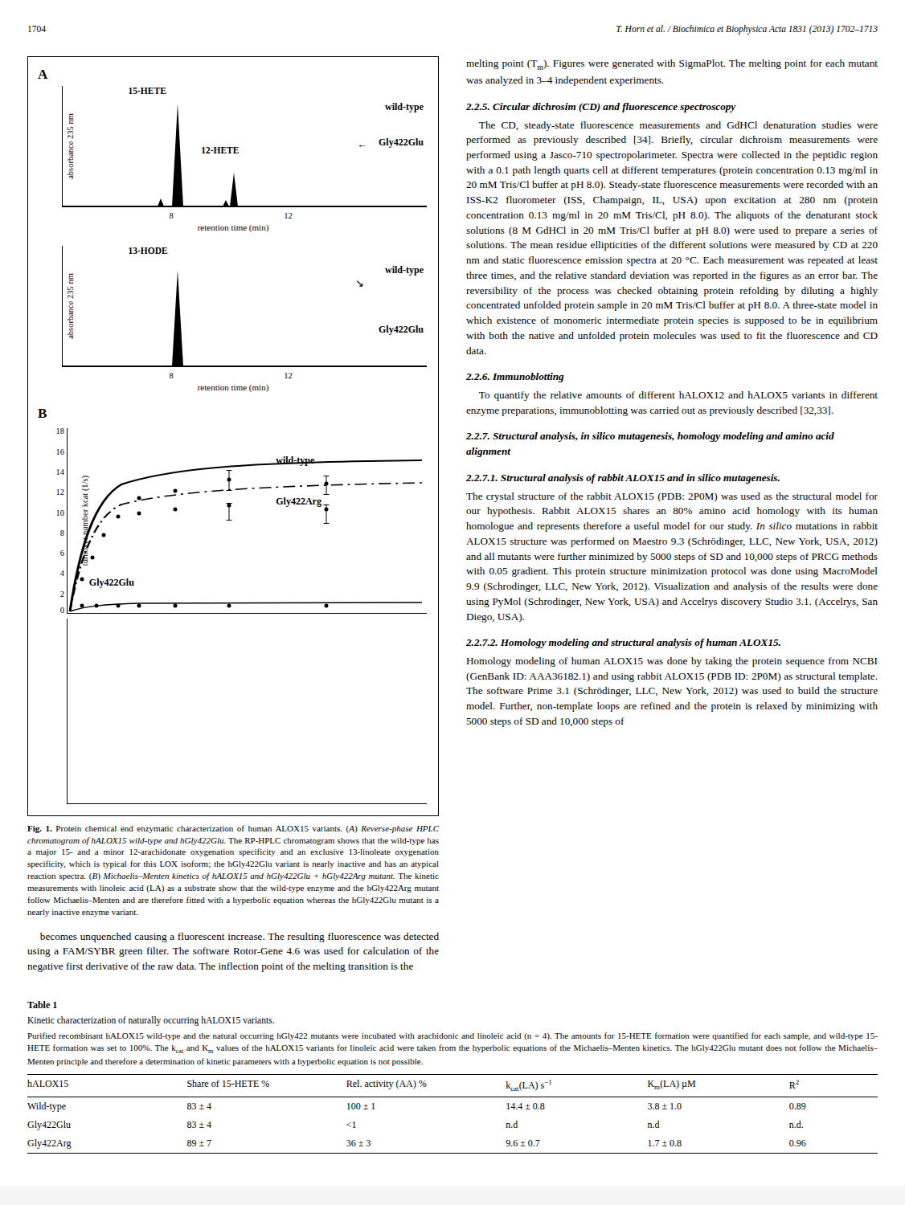1704 T. Horn et al. / Biochimica et Biophysica Acta 1831 (2013) 1702–1713
A
absorbance 235 nm
15-HETE
12-HETE
wild-type
Gly422Glu
←
8 12
retention time (min)
absorbance 235 nm
13-HODE
wild-type
Gly422Glu
↘
8 12
retention time (min)
B
turnover number kcat (1/s)
18 16 14 12 10 8 6 4 2 0
wild-type
Gly422Arg
Gly422Glu
Fig. 1. Protein chemical end enzymatic characterization of human ALOX15 variants. (A) Reverse-phase HPLC chromatogram of hALOX15 wild-type and hGly422Glu. The RP-HPLC chromatogram shows that the wild-type has a major 15- and a minor 12-arachidonate oxygenation specificity and an exclusive 13-linoleate oxygenation specificity, which is typical for this LOX isoform; the hGly422Glu variant is nearly inactive and has an atypical reaction spectra. (B) Michaelis–Menten kinetics of hALOX15 and hGly422Glu + hGly422Arg mutant. The kinetic measurements with linoleic acid (LA) as a substrate show that the wild-type enzyme and the hGly422Arg mutant follow Michaelis–Menten and are therefore fitted with a hyperbolic equation whereas the hGly422Glu mutant is a nearly inactive enzyme variant.
becomes unquenched causing a fluorescent increase. The resulting fluorescence was detected using a FAM/SYBR green filter. The software Rotor-Gene 4.6 was used for calculation of the negative first derivative of the raw data. The inflection point of the melting transition is the
melting point (Tm). Figures were generated with SigmaPlot. The melting point for each mutant was analyzed in 3–4 independent experiments.
2.2.5. Circular dichrosim (CD) and fluorescence spectroscopy
The CD, steady-state fluorescence measurements and GdHCl denaturation studies were performed as previously described [34]. Briefly, circular dichroism measurements were performed using a Jasco-710 spectropolarimeter. Spectra were collected in the peptidic region with a 0.1 path length quarts cell at different temperatures (protein concentration 0.13 mg/ml in 20 mM Tris/Cl buffer at pH 8.0). Steady-state fluorescence measurements were recorded with an ISS-K2 fluorometer (ISS, Champaign, IL, USA) upon excitation at 280 nm (protein concentration 0.13 mg/ml in 20 mM Tris/Cl, pH 8.0). The aliquots of the denaturant stock solutions (8 M GdHCl in 20 mM Tris/Cl buffer at pH 8.0) were used to prepare a series of solutions. The mean residue ellipticities of the different solutions were measured by CD at 220 nm and static fluorescence emission spectra at 20 °C. Each measurement was repeated at least three times, and the relative standard deviation was reported in the figures as an error bar. The reversibility of the process was checked obtaining protein refolding by diluting a highly concentrated unfolded protein sample in 20 mM Tris/Cl buffer at pH 8.0. A three-state model in which existence of monomeric intermediate protein species is supposed to be in equilibrium with both the native and unfolded protein molecules was used to fit the fluorescence and CD data.
2.2.6. Immunoblotting
To quantify the relative amounts of different hALOX12 and hALOX5 variants in different enzyme preparations, immunoblotting was carried out as previously described [32,33].
2.2.7. Structural analysis, in silico mutagenesis, homology modeling and amino acid alignment
2.2.7.1. Structural analysis of rabbit ALOX15 and in silico mutagenesis.
The crystal structure of the rabbit ALOX15 (PDB: 2P0M) was used as the structural model for our hypothesis. Rabbit ALOX15 shares an 80% amino acid homology with its human homologue and represents therefore a useful model for our study. In silico mutations in rabbit ALOX15 structure was performed on Maestro 9.3 (Schrödinger, LLC, New York, USA, 2012) and all mutants were further minimized by 5000 steps of SD and 10,000 steps of PRCG methods with 0.05 gradient. This protein structure minimization protocol was done using MacroModel 9.9 (Schrodinger, LLC, New York, 2012). Visualization and analysis of the results were done using PyMol (Schrodinger, New York, USA) and Accelrys discovery Studio 3.1. (Accelrys, San Diego, USA).
2.2.7.2. Homology modeling and structural analysis of human ALOX15.
Homology modeling of human ALOX15 was done by taking the protein sequence from NCBI (GenBank ID: AAA36182.1) and using rabbit ALOX15 (PDB ID: 2P0M) as structural template. The software Prime 3.1 (Schrödinger, LLC, New York, 2012) was used to build the structure model. Further, non-template loops are refined and the protein is relaxed by minimizing with 5000 steps of SD and 10,000 steps of
Table 1
Kinetic characterization of naturally occurring hALOX15 variants.
Purified recombinant hALOX15 wild-type and the natural occurring hGly422 mutants were incubated with arachidonic and linoleic acid (n = 4). The amounts for 15-HETE formation were quantified for each sample, and wild-type 15-HETE formation was set to 100%. The kcat and Km values of the hALOX15 variants for linoleic acid were taken from the hyperbolic equations of the Michaelis–Menten kinetics. The hGly422Glu mutant does not follow the Michaelis–Menten principle and therefore a determination of kinetic parameters with a hyperbolic equation is not possible.
| hALOX15 | Share of 15-HETE % | Rel. activity (AA) % | k cat (LA) s −1 | K m (LA) µM | R 2 |
| --- | --- | --- | --- | --- | --- |
| Wild-type | 83 ± 4 | 100 ± 1 | 14.4 ± 0.8 | 3.8 ± 1.0 | 0.89 |
| Gly422Glu | 83 ± 4 | <1 | n.d | n.d | n.d. |
| Gly422Arg | 89 ± 7 | 36 ± 3 | 9.6 ± 0.7 | 1.7 ± 0.8 | 0.96 |